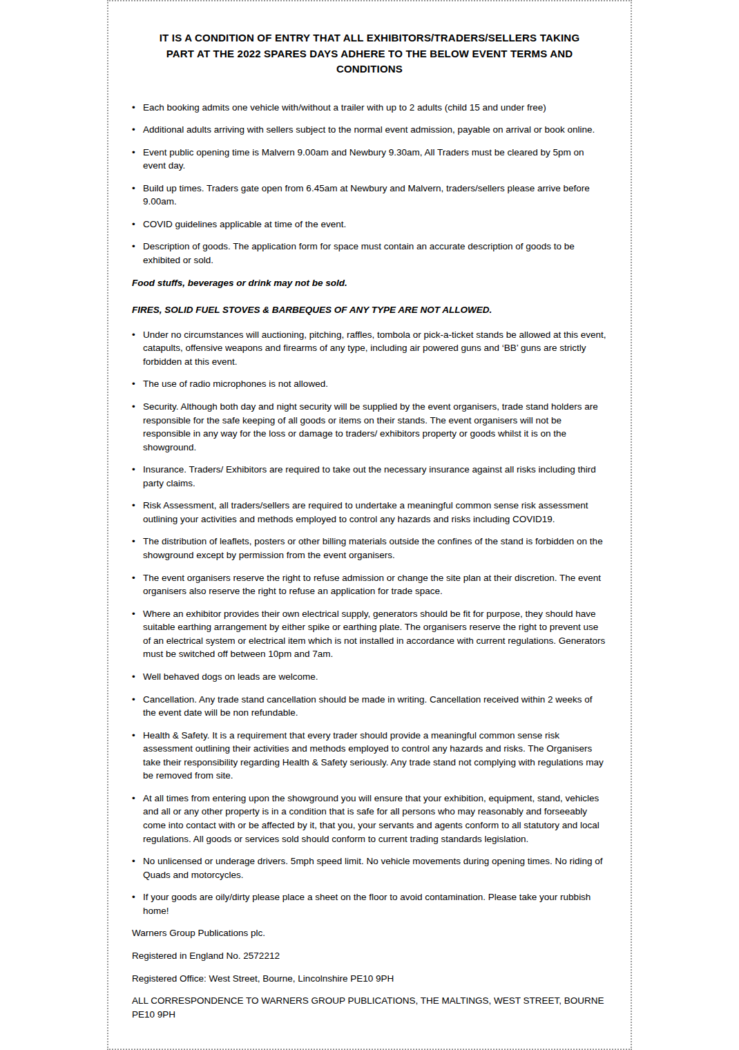It is a condition of entry that all exhibitors/traders/sellers taking part at the 2022 Spares Days adhere to the below event terms and conditions
Each booking admits one vehicle with/without a trailer with up to 2 adults (child 15 and under free)
Additional adults arriving with sellers subject to the normal event admission, payable on arrival or book online.
Event public opening time is Malvern 9.00am and Newbury 9.30am, All Traders must be cleared by 5pm on event day.
Build up times. Traders gate open from 6.45am at Newbury and Malvern, traders/sellers please arrive before 9.00am.
COVID guidelines applicable at time of the event.
Description of goods. The application form for space must contain an accurate description of goods to be exhibited or sold.
Food stuffs, beverages or drink may not be sold.
Fires, solid fuel stoves & barbeques of any type are not allowed.
Under no circumstances will auctioning, pitching, raffles, tombola or pick-a-ticket stands be allowed at this event, catapults, offensive weapons and firearms of any type, including air powered guns and ‘BB’ guns are strictly forbidden at this event.
The use of radio microphones is not allowed.
Security. Although both day and night security will be supplied by the event organisers, trade stand holders are responsible for the safe keeping of all goods or items on their stands. The event organisers will not be responsible in any way for the loss or damage to traders/ exhibitors property or goods whilst it is on the showground.
Insurance. Traders/ Exhibitors are required to take out the necessary insurance against all risks including third party claims.
Risk Assessment, all traders/sellers are required to undertake a meaningful common sense risk assessment outlining your activities and methods employed to control any hazards and risks including COVID19.
The distribution of leaflets, posters or other billing materials outside the confines of the stand is forbidden on the showground except by permission from the event organisers.
The event organisers reserve the right to refuse admission or change the site plan at their discretion. The event organisers also reserve the right to refuse an application for trade space.
Where an exhibitor provides their own electrical supply, generators should be fit for purpose, they should have suitable earthing arrangement by either spike or earthing plate. The organisers reserve the right to prevent use of an electrical system or electrical item which is not installed in accordance with current regulations. Generators must be switched off between 10pm and 7am.
Well behaved dogs on leads are welcome.
Cancellation. Any trade stand cancellation should be made in writing. Cancellation received within 2 weeks of the event date will be non refundable.
Health & Safety. It is a requirement that every trader should provide a meaningful common sense risk assessment outlining their activities and methods employed to control any hazards and risks. The Organisers take their responsibility regarding Health & Safety seriously. Any trade stand not complying with regulations may be removed from site.
At all times from entering upon the showground you will ensure that your exhibition, equipment, stand, vehicles and all or any other property is in a condition that is safe for all persons who may reasonably and forseeably come into contact with or be affected by it, that you, your servants and agents conform to all statutory and local regulations. All goods or services sold should conform to current trading standards legislation.
No unlicensed or underage drivers. 5mph speed limit. No vehicle movements during opening times. No riding of Quads and motorcycles.
If your goods are oily/dirty please place a sheet on the floor to avoid contamination. Please take your rubbish home!
Warners Group Publications plc.
Registered in England No. 2572212
Registered Office: West Street, Bourne, Lincolnshire PE10 9PH
ALL CORRESPONDENCE TO WARNERS GROUP PUBLICATIONS, THE MALTINGS, WEST STREET, BOURNE PE10 9PH